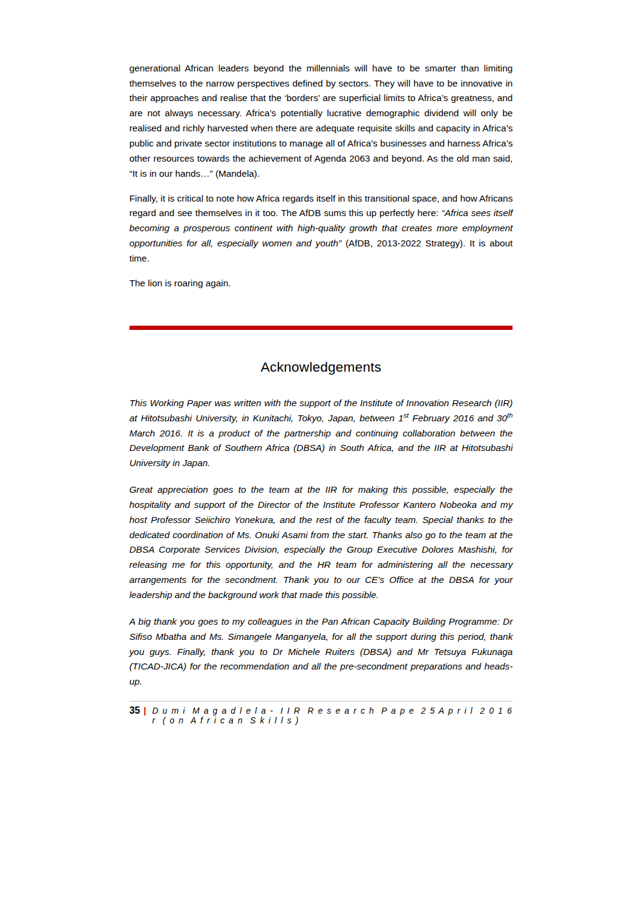generational African leaders beyond the millennials will have to be smarter than limiting themselves to the narrow perspectives defined by sectors. They will have to be innovative in their approaches and realise that the ‘borders’ are superficial limits to Africa’s greatness, and are not always necessary. Africa’s potentially lucrative demographic dividend will only be realised and richly harvested when there are adequate requisite skills and capacity in Africa’s public and private sector institutions to manage all of Africa’s businesses and harness Africa’s other resources towards the achievement of Agenda 2063 and beyond. As the old man said, “It is in our hands…” (Mandela).
Finally, it is critical to note how Africa regards itself in this transitional space, and how Africans regard and see themselves in it too. The AfDB sums this up perfectly here: “Africa sees itself becoming a prosperous continent with high-quality growth that creates more employment opportunities for all, especially women and youth” (AfDB, 2013-2022 Strategy). It is about time.
The lion is roaring again.
Acknowledgements
This Working Paper was written with the support of the Institute of Innovation Research (IIR) at Hitotsubashi University, in Kunitachi, Tokyo, Japan, between 1st February 2016 and 30th March 2016. It is a product of the partnership and continuing collaboration between the Development Bank of Southern Africa (DBSA) in South Africa, and the IIR at Hitotsubashi University in Japan.
Great appreciation goes to the team at the IIR for making this possible, especially the hospitality and support of the Director of the Institute Professor Kantero Nobeoka and my host Professor Seiichiro Yonekura, and the rest of the faculty team. Special thanks to the dedicated coordination of Ms. Onuki Asami from the start. Thanks also go to the team at the DBSA Corporate Services Division, especially the Group Executive Dolores Mashishi, for releasing me for this opportunity, and the HR team for administering all the necessary arrangements for the secondment. Thank you to our CE’s Office at the DBSA for your leadership and the background work that made this possible.
A big thank you goes to my colleagues in the Pan African Capacity Building Programme: Dr Sifiso Mbatha and Ms. Simangele Manganyela, for all the support during this period, thank you guys. Finally, thank you to Dr Michele Ruiters (DBSA) and Mr Tetsuya Fukunaga (TICAD-JICA) for the recommendation and all the pre-secondment preparations and heads-up.
35 | D u m i M a g a d l e l a - I I R R e s e a r c h P a p e r ( o n A f r i c a n S k i l l s ) 2 5 A p r i l 2 0 1 6